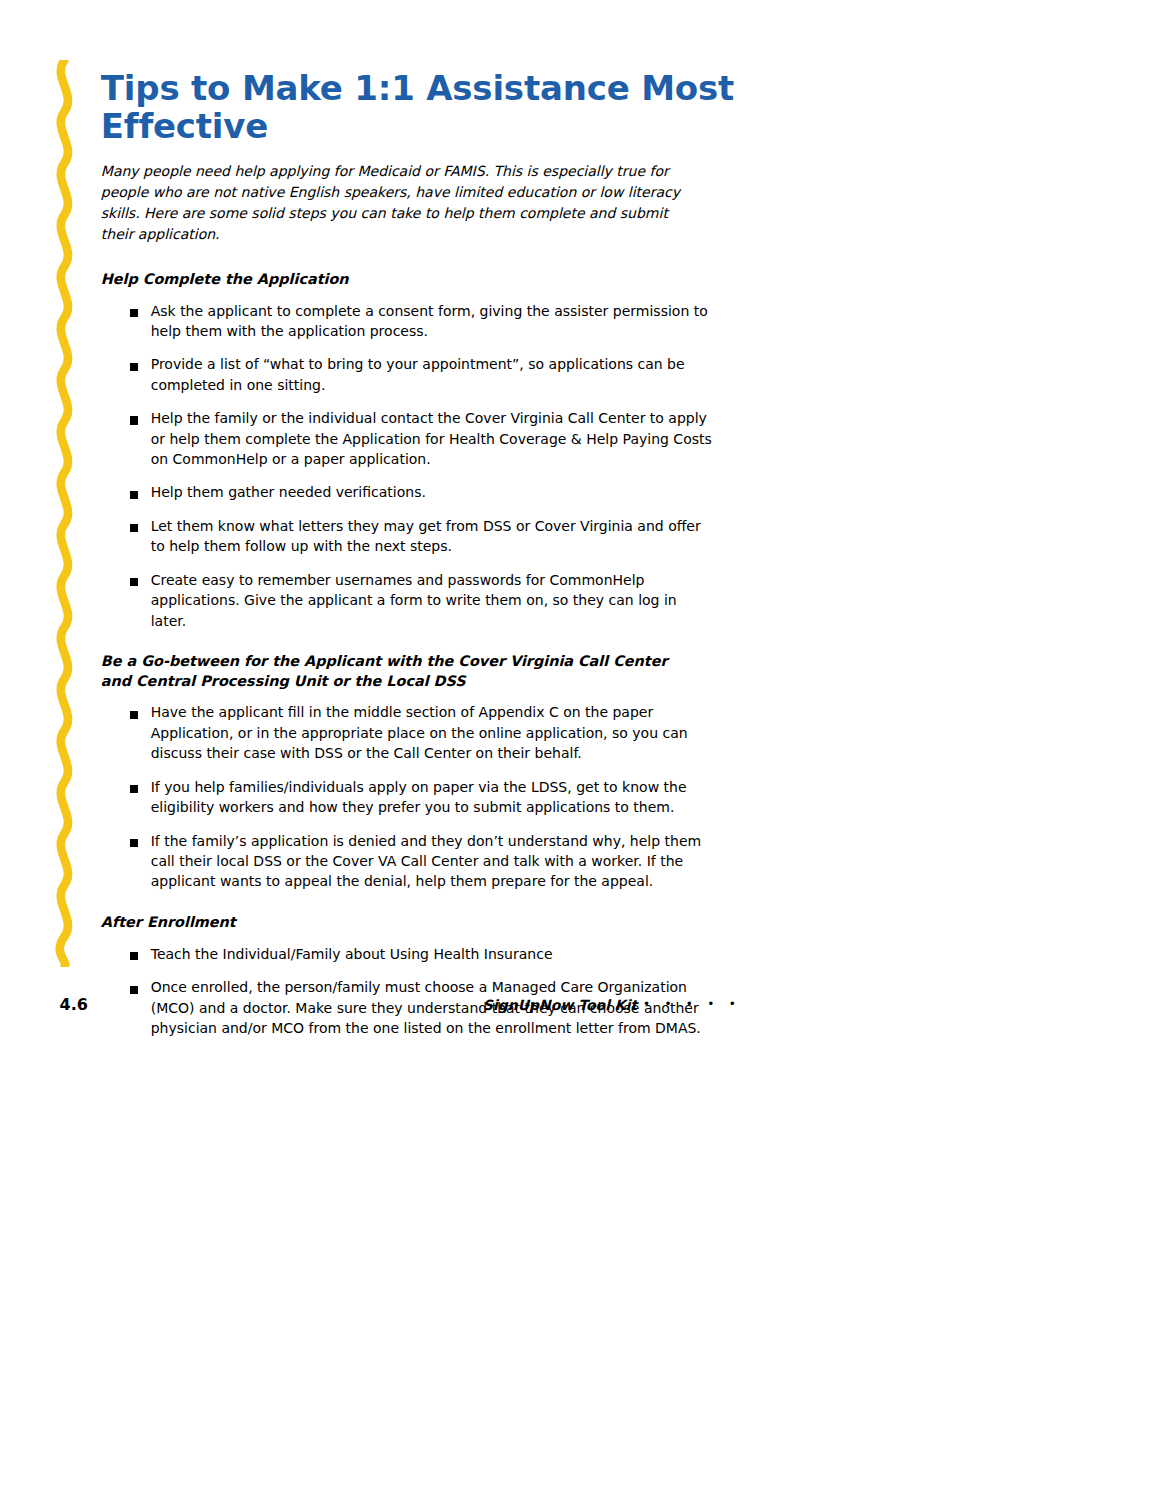Tips to Make 1:1 Assistance Most Effective
Many people need help applying for Medicaid or FAMIS. This is especially true for people who are not native English speakers, have limited education or low literacy skills. Here are some solid steps you can take to help them complete and submit their application.
Help Complete the Application
Ask the applicant to complete a consent form, giving the assister permission to help them with the application process.
Provide a list of “what to bring to your appointment”, so applications can be completed in one sitting.
Help the family or the individual contact the Cover Virginia Call Center to apply or help them complete the Application for Health Coverage & Help Paying Costs on CommonHelp or a paper application.
Help them gather needed verifications.
Let them know what letters they may get from DSS or Cover Virginia and offer to help them follow up with the next steps.
Create easy to remember usernames and passwords for CommonHelp applications. Give the applicant a form to write them on, so they can log in later.
Be a Go-between for the Applicant with the Cover Virginia Call Center and Central Processing Unit or the Local DSS
Have the applicant fill in the middle section of Appendix C on the paper Application, or in the appropriate place on the online application, so you can discuss their case with DSS or the Call Center on their behalf.
If you help families/individuals apply on paper via the LDSS, get to know the eligibility workers and how they prefer you to submit applications to them.
If the family’s application is denied and they don’t understand why, help them call their local DSS or the Cover VA Call Center and talk with a worker. If the applicant wants to appeal the denial, help them prepare for the appeal.
After Enrollment
Teach the Individual/Family about Using Health Insurance
Once enrolled, the person/family must choose a Managed Care Organization (MCO) and a doctor. Make sure they understand that they can choose another physician and/or MCO from the one listed on the enrollment letter from DMAS.
4.6
SignUpNow Tool Kit• • • • •